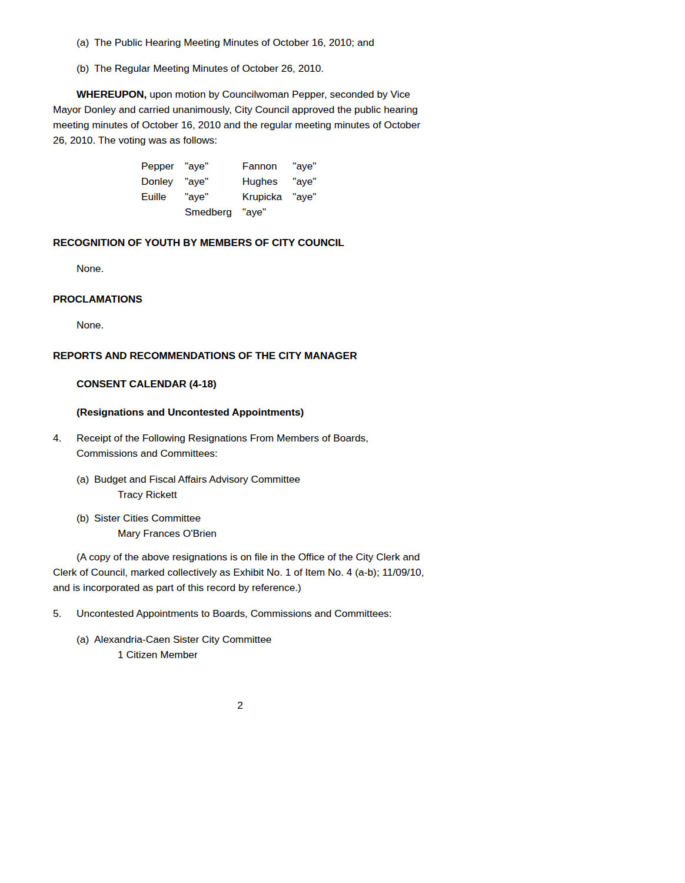(a)
The Public Hearing Meeting Minutes of October 16, 2010; and
(b)
The Regular Meeting Minutes of October 26, 2010.
WHEREUPON, upon motion by Councilwoman Pepper, seconded by Vice Mayor Donley and carried unanimously, City Council approved the public hearing meeting minutes of October 16, 2010 and the regular meeting minutes of October 26, 2010. The voting was as follows:
| Pepper | "aye" | Fannon | "aye" |
| Donley | "aye" | Hughes | "aye" |
| Euille | "aye" | Krupicka | "aye" |
| | Smedberg | "aye" | |
RECOGNITION OF YOUTH BY MEMBERS OF CITY COUNCIL
None.
PROCLAMATIONS
None.
REPORTS AND RECOMMENDATIONS OF THE CITY MANAGER
CONSENT CALENDAR (4-18)
(Resignations and Uncontested Appointments)
4.
Receipt of the Following Resignations From Members of Boards, Commissions and Committees:
(a)
Budget and Fiscal Affairs Advisory Committee
Tracy Rickett
(b)
Sister Cities Committee
Mary Frances O'Brien
(A copy of the above resignations is on file in the Office of the City Clerk and Clerk of Council, marked collectively as Exhibit No. 1 of Item No. 4 (a-b); 11/09/10, and is incorporated as part of this record by reference.)
5.
Uncontested Appointments to Boards, Commissions and Committees:
(a)
Alexandria-Caen Sister City Committee
1 Citizen Member
2